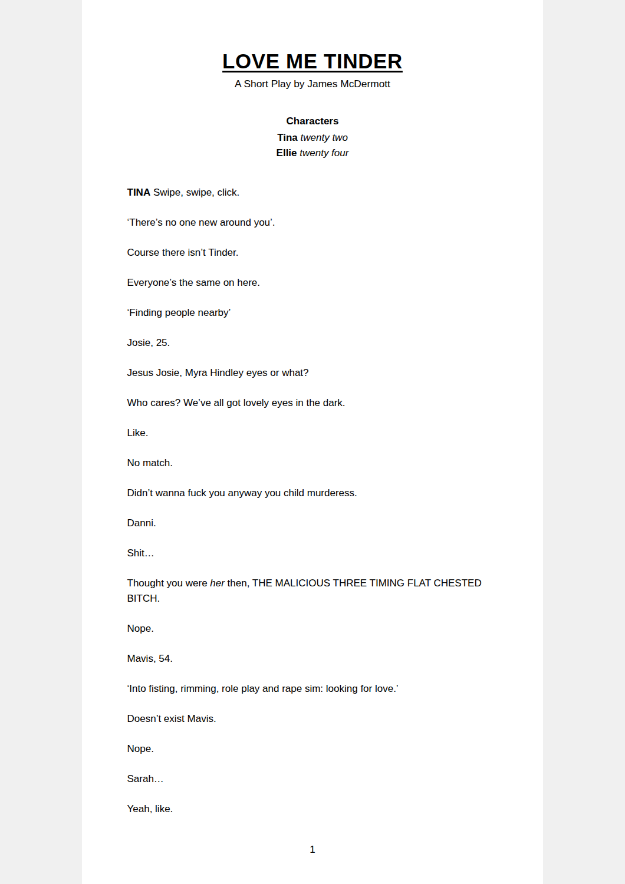LOVE ME TINDER
A Short Play by James McDermott
Characters
Tina twenty two
Ellie twenty four
TINA Swipe, swipe, click.
‘There’s no one new around you’.
Course there isn’t Tinder.
Everyone’s the same on here.
‘Finding people nearby’
Josie, 25.
Jesus Josie, Myra Hindley eyes or what?
Who cares? We’ve all got lovely eyes in the dark.
Like.
No match.
Didn’t wanna fuck you anyway you child murderess.
Danni.
Shit…
Thought you were her then, THE MALICIOUS THREE TIMING FLAT CHESTED BITCH.
Nope.
Mavis, 54.
‘Into fisting, rimming, role play and rape sim: looking for love.’
Doesn’t exist Mavis.
Nope.
Sarah…
Yeah, like.
1